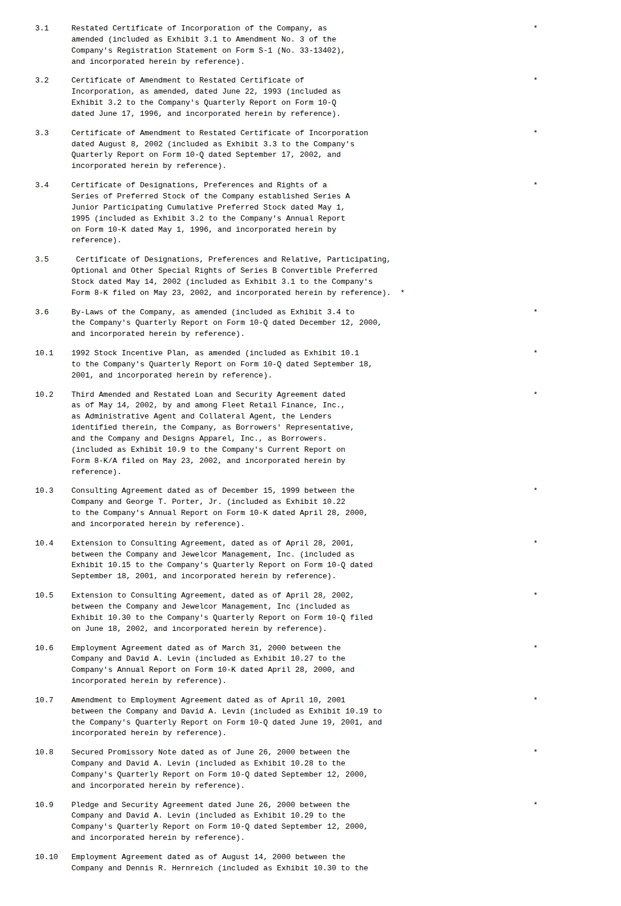| 3.1 | Restated Certificate of Incorporation of the Company, as amended (included as Exhibit 3.1 to Amendment No. 3 of the Company's Registration Statement on Form S-1 (No. 33-13402), and incorporated herein by reference). | * |
| 3.2 | Certificate of Amendment to Restated Certificate of Incorporation, as amended, dated June 22, 1993 (included as Exhibit 3.2 to the Company's Quarterly Report on Form 10-Q dated June 17, 1996, and incorporated herein by reference). | * |
| 3.3 | Certificate of Amendment to Restated Certificate of Incorporation dated August 8, 2002 (included as Exhibit 3.3 to the Company's Quarterly Report on Form 10-Q dated September 17, 2002, and incorporated herein by reference). | * |
| 3.4 | Certificate of Designations, Preferences and Rights of a Series of Preferred Stock of the Company established Series A Junior Participating Cumulative Preferred Stock dated May 1, 1995 (included as Exhibit 3.2 to the Company's Annual Report on Form 10-K dated May 1, 1996, and incorporated herein by reference). | * |
| 3.5 | Certificate of Designations, Preferences and Relative, Participating, Optional and Other Special Rights of Series B Convertible Preferred Stock dated May 14, 2002 (included as Exhibit 3.1 to the Company's Form 8-K filed on May 23, 2002, and incorporated herein by reference). * | |
| 3.6 | By-Laws of the Company, as amended (included as Exhibit 3.4 to the Company's Quarterly Report on Form 10-Q dated December 12, 2000, and incorporated herein by reference). | * |
| 10.1 | 1992 Stock Incentive Plan, as amended (included as Exhibit 10.1 to the Company's Quarterly Report on Form 10-Q dated September 18, 2001, and incorporated herein by reference). | * |
| 10.2 | Third Amended and Restated Loan and Security Agreement dated as of May 14, 2002, by and among Fleet Retail Finance, Inc., as Administrative Agent and Collateral Agent, the Lenders identified therein, the Company, as Borrowers' Representative, and the Company and Designs Apparel, Inc., as Borrowers. (included as Exhibit 10.9 to the Company's Current Report on Form 8-K/A filed on May 23, 2002, and incorporated herein by reference). | * |
| 10.3 | Consulting Agreement dated as of December 15, 1999 between the Company and George T. Porter, Jr. (included as Exhibit 10.22 to the Company's Annual Report on Form 10-K dated April 28, 2000, and incorporated herein by reference). | * |
| 10.4 | Extension to Consulting Agreement, dated as of April 28, 2001, between the Company and Jewelcor Management, Inc. (included as Exhibit 10.15 to the Company's Quarterly Report on Form 10-Q dated September 18, 2001, and incorporated herein by reference). | * |
| 10.5 | Extension to Consulting Agreement, dated as of April 28, 2002, between the Company and Jewelcor Management, Inc (included as Exhibit 10.30 to the Company's Quarterly Report on Form 10-Q filed on June 18, 2002, and incorporated herein by reference). | * |
| 10.6 | Employment Agreement dated as of March 31, 2000 between the Company and David A. Levin (included as Exhibit 10.27 to the Company's Annual Report on Form 10-K dated April 28, 2000, and incorporated herein by reference). | * |
| 10.7 | Amendment to Employment Agreement dated as of April 10, 2001 between the Company and David A. Levin (included as Exhibit 10.19 to the Company's Quarterly Report on Form 10-Q dated June 19, 2001, and incorporated herein by reference). | * |
| 10.8 | Secured Promissory Note dated as of June 26, 2000 between the Company and David A. Levin (included as Exhibit 10.28 to the Company's Quarterly Report on Form 10-Q dated September 12, 2000, and incorporated herein by reference). | * |
| 10.9 | Pledge and Security Agreement dated June 26, 2000 between the Company and David A. Levin (included as Exhibit 10.29 to the Company's Quarterly Report on Form 10-Q dated September 12, 2000, and incorporated herein by reference). | * |
| 10.10 | Employment Agreement dated as of August 14, 2000 between the Company and Dennis R. Hernreich (included as Exhibit 10.30 to the | |